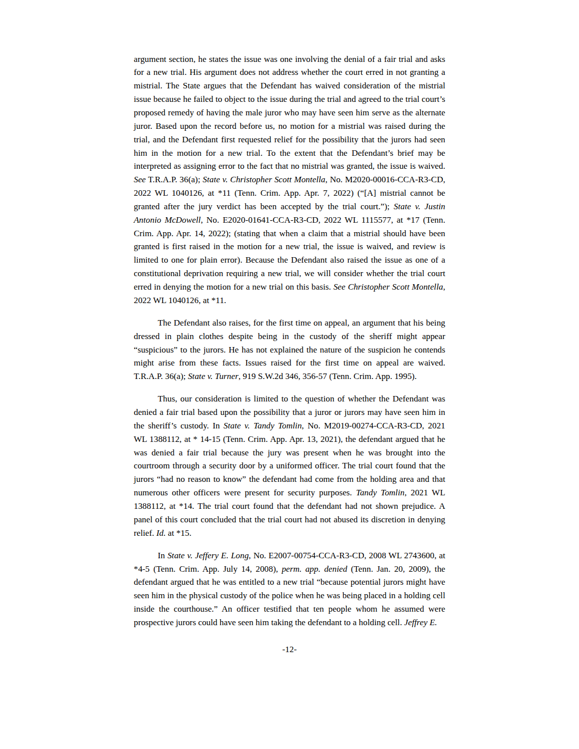argument section, he states the issue was one involving the denial of a fair trial and asks for a new trial. His argument does not address whether the court erred in not granting a mistrial. The State argues that the Defendant has waived consideration of the mistrial issue because he failed to object to the issue during the trial and agreed to the trial court’s proposed remedy of having the male juror who may have seen him serve as the alternate juror. Based upon the record before us, no motion for a mistrial was raised during the trial, and the Defendant first requested relief for the possibility that the jurors had seen him in the motion for a new trial. To the extent that the Defendant’s brief may be interpreted as assigning error to the fact that no mistrial was granted, the issue is waived. See T.R.A.P. 36(a); State v. Christopher Scott Montella, No. M2020-00016-CCA-R3-CD, 2022 WL 1040126, at *11 (Tenn. Crim. App. Apr. 7, 2022) (“[A] mistrial cannot be granted after the jury verdict has been accepted by the trial court.”); State v. Justin Antonio McDowell, No. E2020-01641-CCA-R3-CD, 2022 WL 1115577, at *17 (Tenn. Crim. App. Apr. 14, 2022); (stating that when a claim that a mistrial should have been granted is first raised in the motion for a new trial, the issue is waived, and review is limited to one for plain error). Because the Defendant also raised the issue as one of a constitutional deprivation requiring a new trial, we will consider whether the trial court erred in denying the motion for a new trial on this basis. See Christopher Scott Montella, 2022 WL 1040126, at *11.
The Defendant also raises, for the first time on appeal, an argument that his being dressed in plain clothes despite being in the custody of the sheriff might appear “suspicious” to the jurors. He has not explained the nature of the suspicion he contends might arise from these facts. Issues raised for the first time on appeal are waived. T.R.A.P. 36(a); State v. Turner, 919 S.W.2d 346, 356-57 (Tenn. Crim. App. 1995).
Thus, our consideration is limited to the question of whether the Defendant was denied a fair trial based upon the possibility that a juror or jurors may have seen him in the sheriff’s custody. In State v. Tandy Tomlin, No. M2019-00274-CCA-R3-CD, 2021 WL 1388112, at * 14-15 (Tenn. Crim. App. Apr. 13, 2021), the defendant argued that he was denied a fair trial because the jury was present when he was brought into the courtroom through a security door by a uniformed officer. The trial court found that the jurors “had no reason to know” the defendant had come from the holding area and that numerous other officers were present for security purposes. Tandy Tomlin, 2021 WL 1388112, at *14. The trial court found that the defendant had not shown prejudice. A panel of this court concluded that the trial court had not abused its discretion in denying relief. Id. at *15.
In State v. Jeffery E. Long, No. E2007-00754-CCA-R3-CD, 2008 WL 2743600, at *4-5 (Tenn. Crim. App. July 14, 2008), perm. app. denied (Tenn. Jan. 20, 2009), the defendant argued that he was entitled to a new trial “because potential jurors might have seen him in the physical custody of the police when he was being placed in a holding cell inside the courthouse.” An officer testified that ten people whom he assumed were prospective jurors could have seen him taking the defendant to a holding cell. Jeffrey E.
-12-